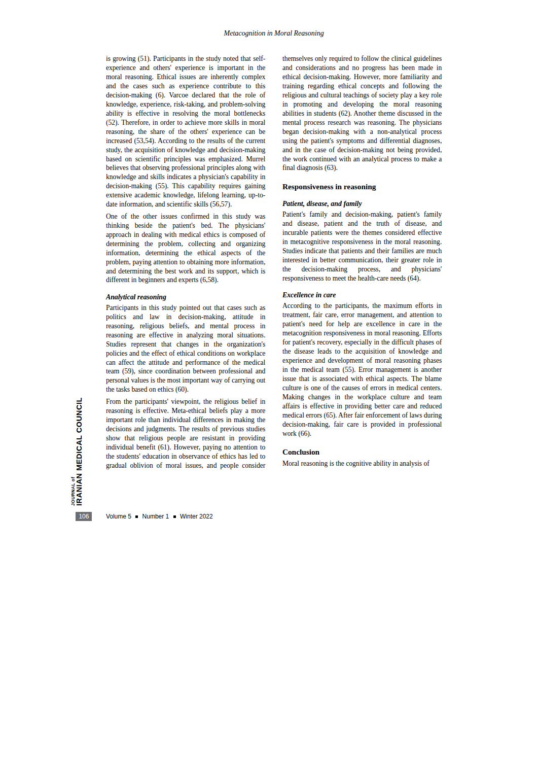Metacognition in Moral Reasoning
is growing (51). Participants in the study noted that self-experience and others' experience is important in the moral reasoning. Ethical issues are inherently complex and the cases such as experience contribute to this decision-making (6). Varcoe declared that the role of knowledge, experience, risk-taking, and problem-solving ability is effective in resolving the moral bottlenecks (52). Therefore, in order to achieve more skills in moral reasoning, the share of the others' experience can be increased (53,54). According to the results of the current study, the acquisition of knowledge and decision-making based on scientific principles was emphasized. Murrel believes that observing professional principles along with knowledge and skills indicates a physician's capability in decision-making (55). This capability requires gaining extensive academic knowledge, lifelong learning, up-to-date information, and scientific skills (56,57).
One of the other issues confirmed in this study was thinking beside the patient's bed. The physicians' approach in dealing with medical ethics is composed of determining the problem, collecting and organizing information, determining the ethical aspects of the problem, paying attention to obtaining more information, and determining the best work and its support, which is different in beginners and experts (6,58).
Analytical reasoning
Participants in this study pointed out that cases such as politics and law in decision-making, attitude in reasoning, religious beliefs, and mental process in reasoning are effective in analyzing moral situations. Studies represent that changes in the organization's policies and the effect of ethical conditions on workplace can affect the attitude and performance of the medical team (59), since coordination between professional and personal values is the most important way of carrying out the tasks based on ethics (60).
From the participants' viewpoint, the religious belief in reasoning is effective. Meta-ethical beliefs play a more important role than individual differences in making the decisions and judgments. The results of previous studies show that religious people are resistant in providing individual benefit (61). However, paying no attention to the students' education in observance of ethics has led to gradual oblivion of moral issues, and people consider themselves only required to follow the clinical guidelines and considerations and no progress has been made in ethical decision-making. However, more familiarity and training regarding ethical concepts and following the religious and cultural teachings of society play a key role in promoting and developing the moral reasoning abilities in students (62). Another theme discussed in the mental process research was reasoning. The physicians began decision-making with a non-analytical process using the patient's symptoms and differential diagnoses, and in the case of decision-making not being provided, the work continued with an analytical process to make a final diagnosis (63).
Responsiveness in reasoning
Patient, disease, and family
Patient's family and decision-making, patient's family and disease, patient and the truth of disease, and incurable patients were the themes considered effective in metacognitive responsiveness in the moral reasoning. Studies indicate that patients and their families are much interested in better communication, their greater role in the decision-making process, and physicians' responsiveness to meet the health-care needs (64).
Excellence in care
According to the participants, the maximum efforts in treatment, fair care, error management, and attention to patient's need for help are excellence in care in the metacognition responsiveness in moral reasoning. Efforts for patient's recovery, especially in the difficult phases of the disease leads to the acquisition of knowledge and experience and development of moral reasoning phases in the medical team (55). Error management is another issue that is associated with ethical aspects. The blame culture is one of the causes of errors in medical centers. Making changes in the workplace culture and team affairs is effective in providing better care and reduced medical errors (65). After fair enforcement of laws during decision-making, fair care is provided in professional work (66).
Conclusion
Moral reasoning is the cognitive ability in analysis of
JOURNAL of IRANIAN MEDICAL COUNCIL
106
Volume 5 Number 1 Winter 2022